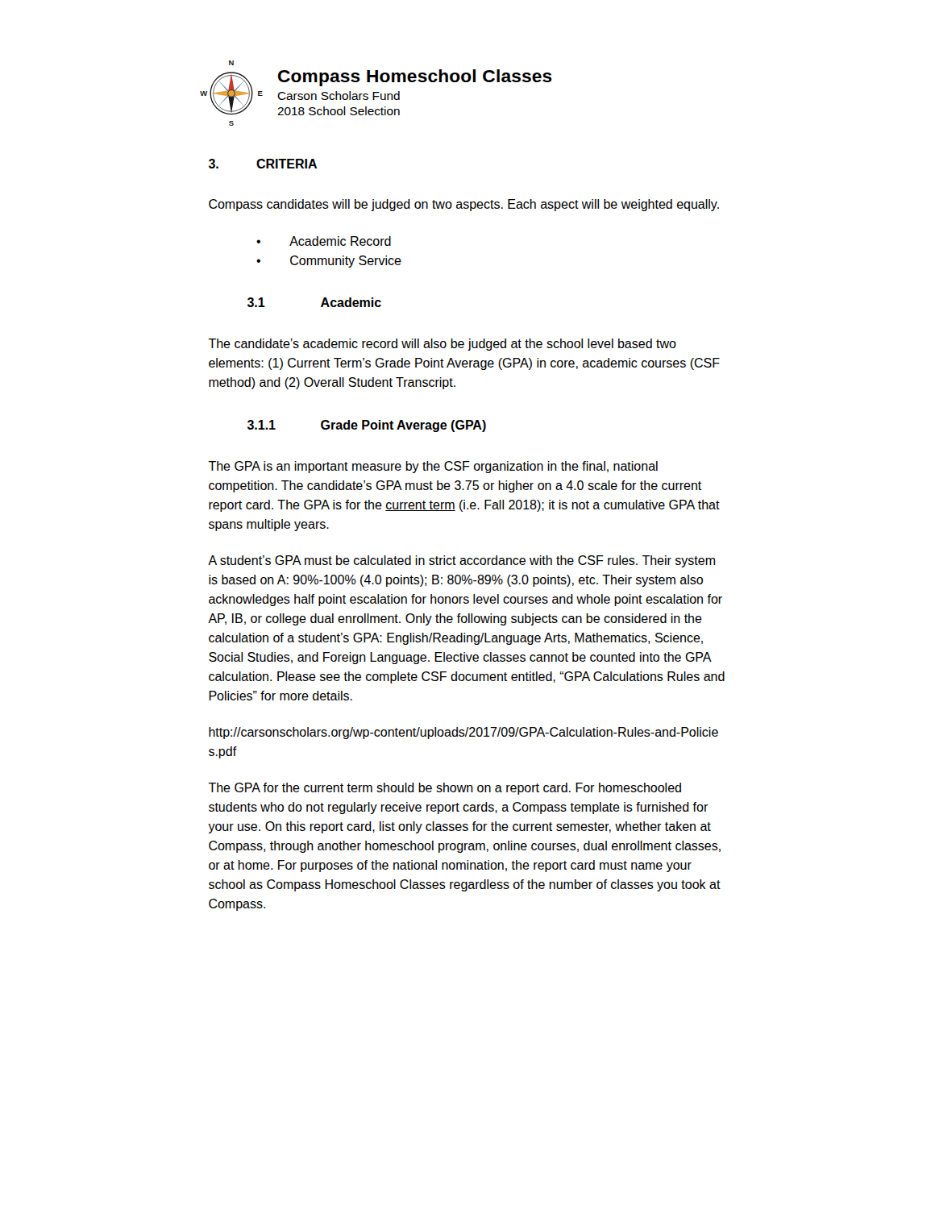N S W E
Compass Homeschool Classes
Carson Scholars Fund
2018 School Selection
3. CRITERIA
Compass candidates will be judged on two aspects. Each aspect will be weighted equally.
Academic Record
Community Service
3.1 Academic
The candidate’s academic record will also be judged at the school level based two elements: (1) Current Term’s Grade Point Average (GPA) in core, academic courses (CSF method) and (2) Overall Student Transcript.
3.1.1 Grade Point Average (GPA)
The GPA is an important measure by the CSF organization in the final, national competition. The candidate’s GPA must be 3.75 or higher on a 4.0 scale for the current report card. The GPA is for the current term (i.e. Fall 2018); it is not a cumulative GPA that spans multiple years.
A student’s GPA must be calculated in strict accordance with the CSF rules. Their system is based on A: 90%-100% (4.0 points); B: 80%-89% (3.0 points), etc. Their system also acknowledges half point escalation for honors level courses and whole point escalation for AP, IB, or college dual enrollment. Only the following subjects can be considered in the calculation of a student’s GPA: English/Reading/Language Arts, Mathematics, Science, Social Studies, and Foreign Language. Elective classes cannot be counted into the GPA calculation. Please see the complete CSF document entitled, “GPA Calculations Rules and Policies” for more details.
http://carsonscholars.org/wp-content/uploads/2017/09/GPA-Calculation-Rules-and-Policies.pdf
The GPA for the current term should be shown on a report card. For homeschooled students who do not regularly receive report cards, a Compass template is furnished for your use. On this report card, list only classes for the current semester, whether taken at Compass, through another homeschool program, online courses, dual enrollment classes, or at home. For purposes of the national nomination, the report card must name your school as Compass Homeschool Classes regardless of the number of classes you took at Compass.